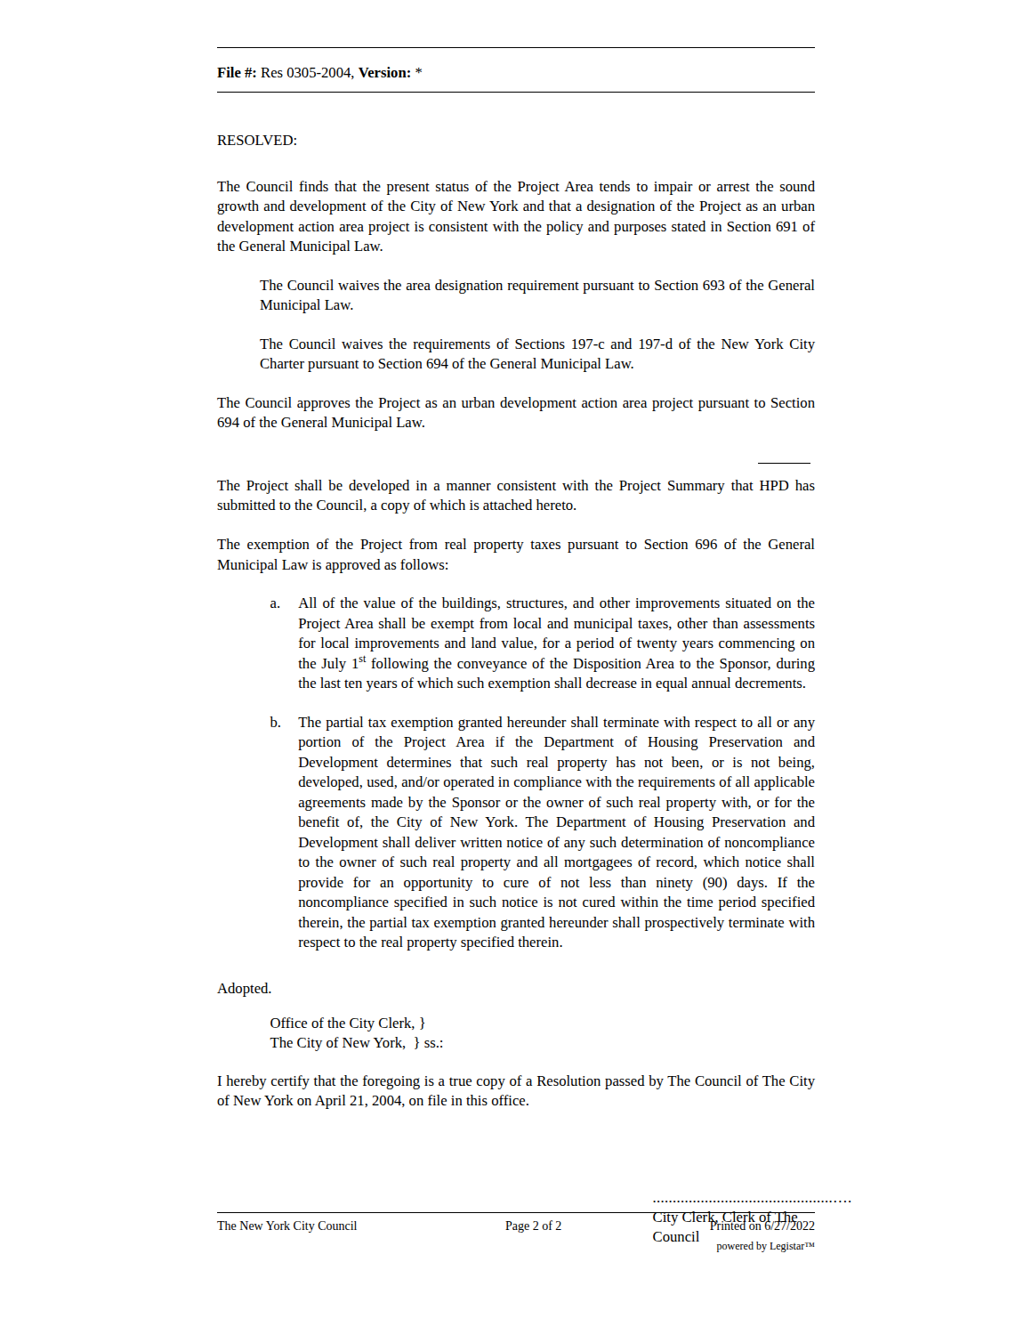File #: Res 0305-2004, Version: *
RESOLVED:
The Council finds that the present status of the Project Area tends to impair or arrest the sound growth and development of the City of New York and that a designation of the Project as an urban development action area project is consistent with the policy and purposes stated in Section 691 of the General Municipal Law.
The Council waives the area designation requirement pursuant to Section 693 of the General Municipal Law.
The Council waives the requirements of Sections 197-c and 197-d of the New York City Charter pursuant to Section 694 of the General Municipal Law.
The Council approves the Project as an urban development action area project pursuant to Section 694 of the General Municipal Law.
The Project shall be developed in a manner consistent with the Project Summary that HPD has submitted to the Council, a copy of which is attached hereto.
The exemption of the Project from real property taxes pursuant to Section 696 of the General Municipal Law is approved as follows:
a. All of the value of the buildings, structures, and other improvements situated on the Project Area shall be exempt from local and municipal taxes, other than assessments for local improvements and land value, for a period of twenty years commencing on the July 1st following the conveyance of the Disposition Area to the Sponsor, during the last ten years of which such exemption shall decrease in equal annual decrements.
b. The partial tax exemption granted hereunder shall terminate with respect to all or any portion of the Project Area if the Department of Housing Preservation and Development determines that such real property has not been, or is not being, developed, used, and/or operated in compliance with the requirements of all applicable agreements made by the Sponsor or the owner of such real property with, or for the benefit of, the City of New York. The Department of Housing Preservation and Development shall deliver written notice of any such determination of noncompliance to the owner of such real property and all mortgagees of record, which notice shall provide for an opportunity to cure of not less than ninety (90) days. If the noncompliance specified in such notice is not cured within the time period specified therein, the partial tax exemption granted hereunder shall prospectively terminate with respect to the real property specified therein.
Adopted.
Office of the City Clerk, }
The City of New York, } ss.:
I hereby certify that the foregoing is a true copy of a Resolution passed by The Council of The City of New York on April 21, 2004, on file in this office.
.............................................….
City Clerk, Clerk of The Council
The New York City Council
Page 2 of 2
Printed on 6/27/2022
powered by Legistar™